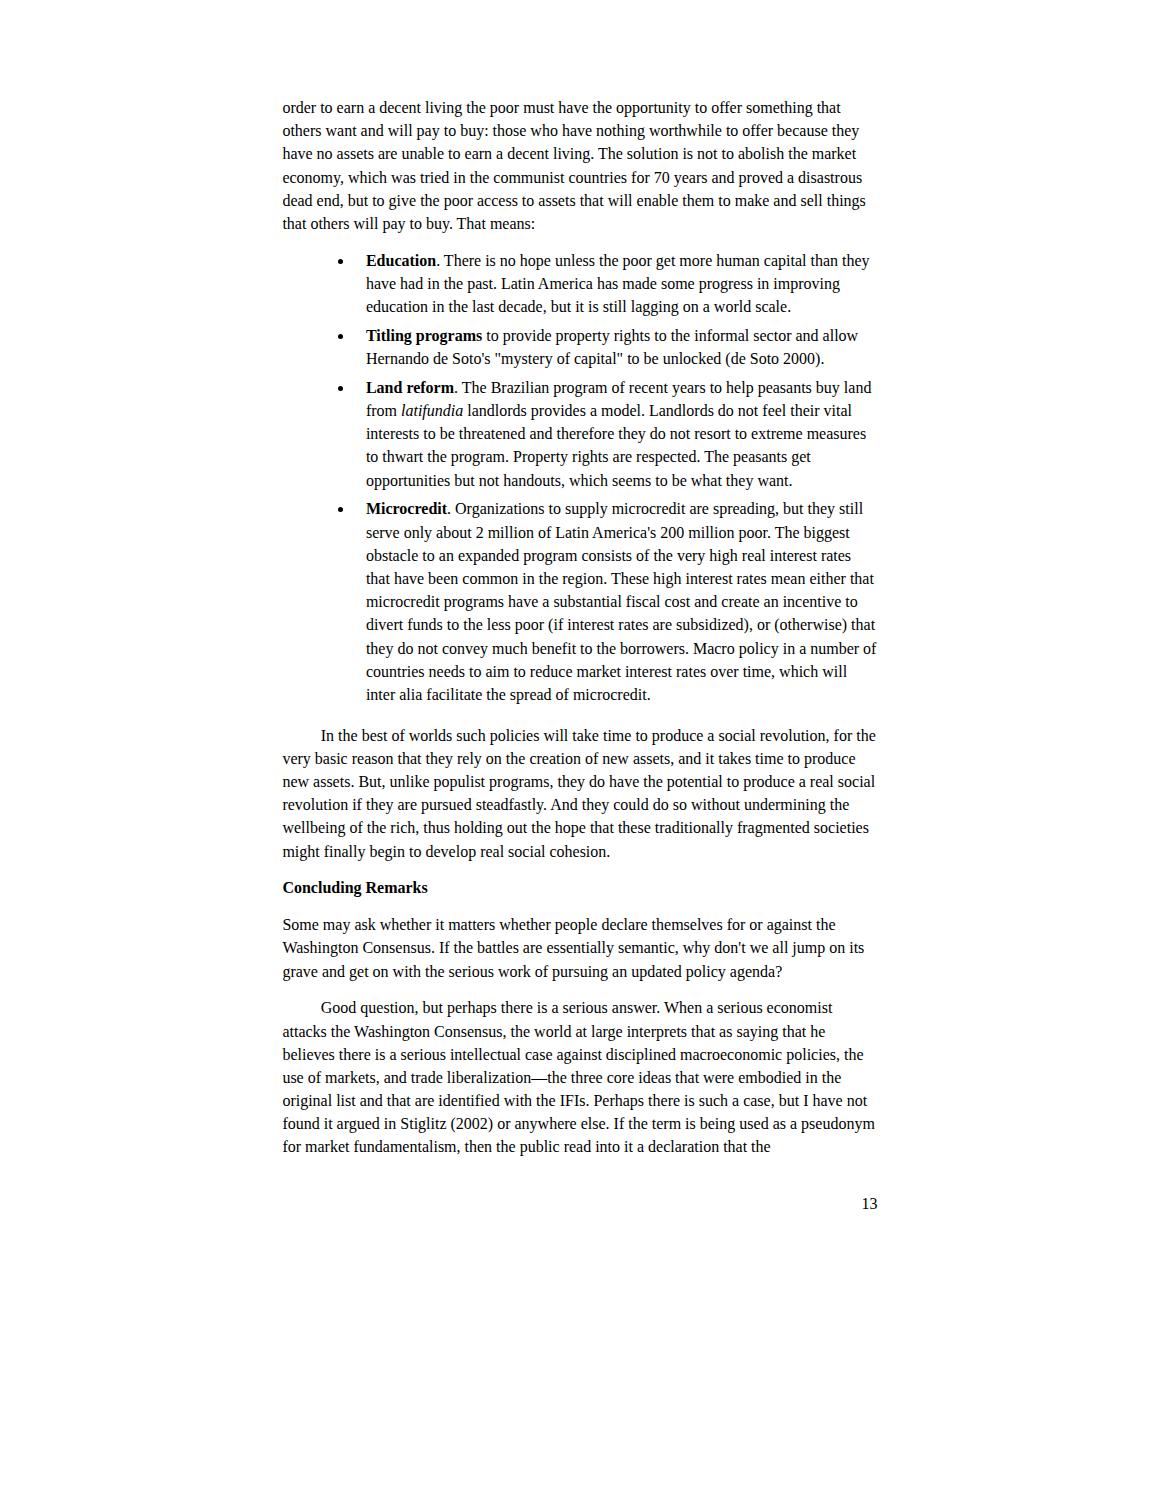order to earn a decent living the poor must have the opportunity to offer something that others want and will pay to buy: those who have nothing worthwhile to offer because they have no assets are unable to earn a decent living. The solution is not to abolish the market economy, which was tried in the communist countries for 70 years and proved a disastrous dead end, but to give the poor access to assets that will enable them to make and sell things that others will pay to buy. That means:
Education. There is no hope unless the poor get more human capital than they have had in the past. Latin America has made some progress in improving education in the last decade, but it is still lagging on a world scale.
Titling programs to provide property rights to the informal sector and allow Hernando de Soto's "mystery of capital" to be unlocked (de Soto 2000).
Land reform. The Brazilian program of recent years to help peasants buy land from latifundia landlords provides a model. Landlords do not feel their vital interests to be threatened and therefore they do not resort to extreme measures to thwart the program. Property rights are respected. The peasants get opportunities but not handouts, which seems to be what they want.
Microcredit. Organizations to supply microcredit are spreading, but they still serve only about 2 million of Latin America's 200 million poor. The biggest obstacle to an expanded program consists of the very high real interest rates that have been common in the region. These high interest rates mean either that microcredit programs have a substantial fiscal cost and create an incentive to divert funds to the less poor (if interest rates are subsidized), or (otherwise) that they do not convey much benefit to the borrowers. Macro policy in a number of countries needs to aim to reduce market interest rates over time, which will inter alia facilitate the spread of microcredit.
In the best of worlds such policies will take time to produce a social revolution, for the very basic reason that they rely on the creation of new assets, and it takes time to produce new assets. But, unlike populist programs, they do have the potential to produce a real social revolution if they are pursued steadfastly. And they could do so without undermining the wellbeing of the rich, thus holding out the hope that these traditionally fragmented societies might finally begin to develop real social cohesion.
Concluding Remarks
Some may ask whether it matters whether people declare themselves for or against the Washington Consensus. If the battles are essentially semantic, why don't we all jump on its grave and get on with the serious work of pursuing an updated policy agenda?
Good question, but perhaps there is a serious answer. When a serious economist attacks the Washington Consensus, the world at large interprets that as saying that he believes there is a serious intellectual case against disciplined macroeconomic policies, the use of markets, and trade liberalization—the three core ideas that were embodied in the original list and that are identified with the IFIs. Perhaps there is such a case, but I have not found it argued in Stiglitz (2002) or anywhere else. If the term is being used as a pseudonym for market fundamentalism, then the public read into it a declaration that the
13